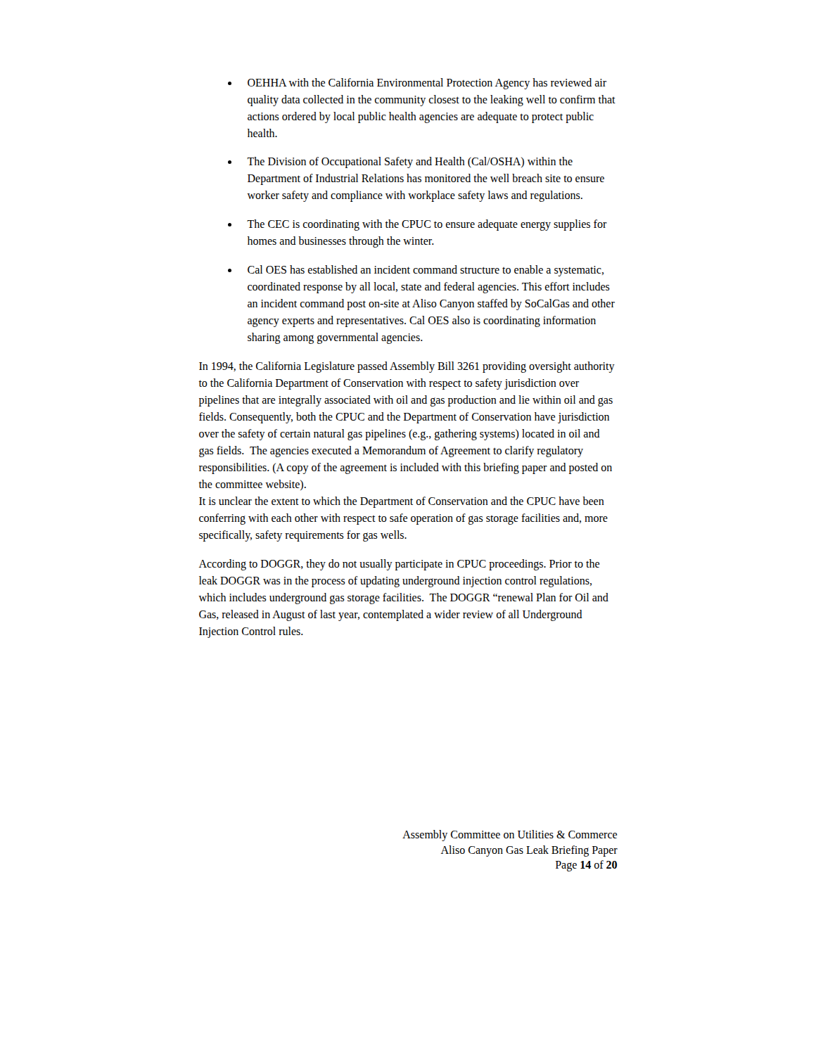OEHHA with the California Environmental Protection Agency has reviewed air quality data collected in the community closest to the leaking well to confirm that actions ordered by local public health agencies are adequate to protect public health.
The Division of Occupational Safety and Health (Cal/OSHA) within the Department of Industrial Relations has monitored the well breach site to ensure worker safety and compliance with workplace safety laws and regulations.
The CEC is coordinating with the CPUC to ensure adequate energy supplies for homes and businesses through the winter.
Cal OES has established an incident command structure to enable a systematic, coordinated response by all local, state and federal agencies. This effort includes an incident command post on-site at Aliso Canyon staffed by SoCalGas and other agency experts and representatives. Cal OES also is coordinating information sharing among governmental agencies.
In 1994, the California Legislature passed Assembly Bill 3261 providing oversight authority to the California Department of Conservation with respect to safety jurisdiction over pipelines that are integrally associated with oil and gas production and lie within oil and gas fields. Consequently, both the CPUC and the Department of Conservation have jurisdiction over the safety of certain natural gas pipelines (e.g., gathering systems) located in oil and gas fields. The agencies executed a Memorandum of Agreement to clarify regulatory responsibilities. (A copy of the agreement is included with this briefing paper and posted on the committee website).
It is unclear the extent to which the Department of Conservation and the CPUC have been conferring with each other with respect to safe operation of gas storage facilities and, more specifically, safety requirements for gas wells.
According to DOGGR, they do not usually participate in CPUC proceedings. Prior to the leak DOGGR was in the process of updating underground injection control regulations, which includes underground gas storage facilities. The DOGGR “renewal Plan for Oil and Gas, released in August of last year, contemplated a wider review of all Underground Injection Control rules.
Assembly Committee on Utilities & Commerce
Aliso Canyon Gas Leak Briefing Paper
Page 14 of 20